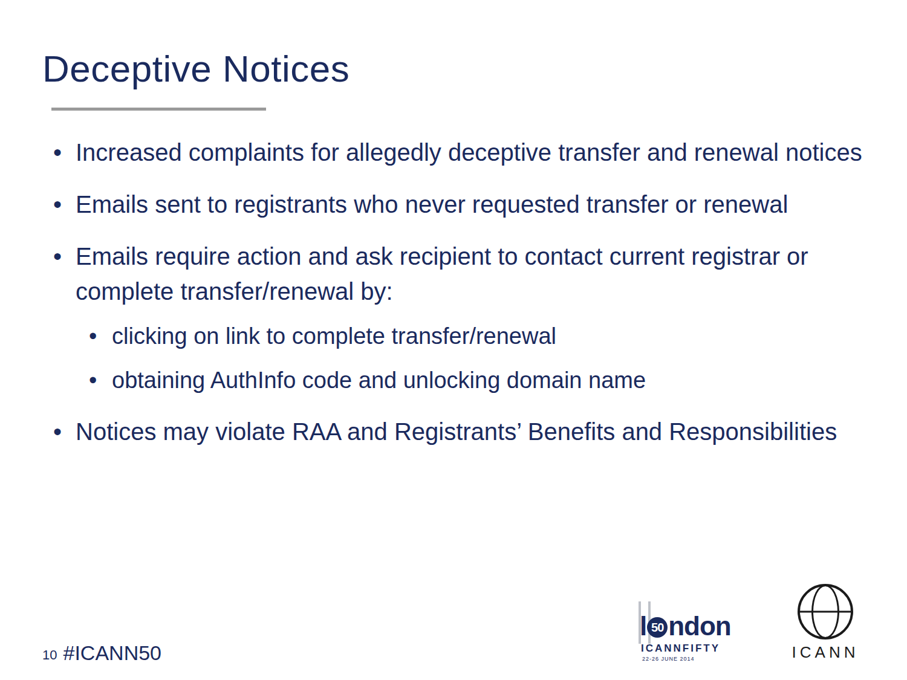Deceptive Notices
Increased complaints for allegedly deceptive transfer and renewal notices
Emails sent to registrants who never requested transfer or renewal
Emails require action and ask recipient to contact current registrar or complete transfer/renewal by:
clicking on link to complete transfer/renewal
obtaining AuthInfo code and unlocking domain name
Notices may violate RAA and Registrants’ Benefits and Responsibilities
10 #ICANN50
l50ndon
ICANNFIFTY
22-26 JUNE 2014
ICANN